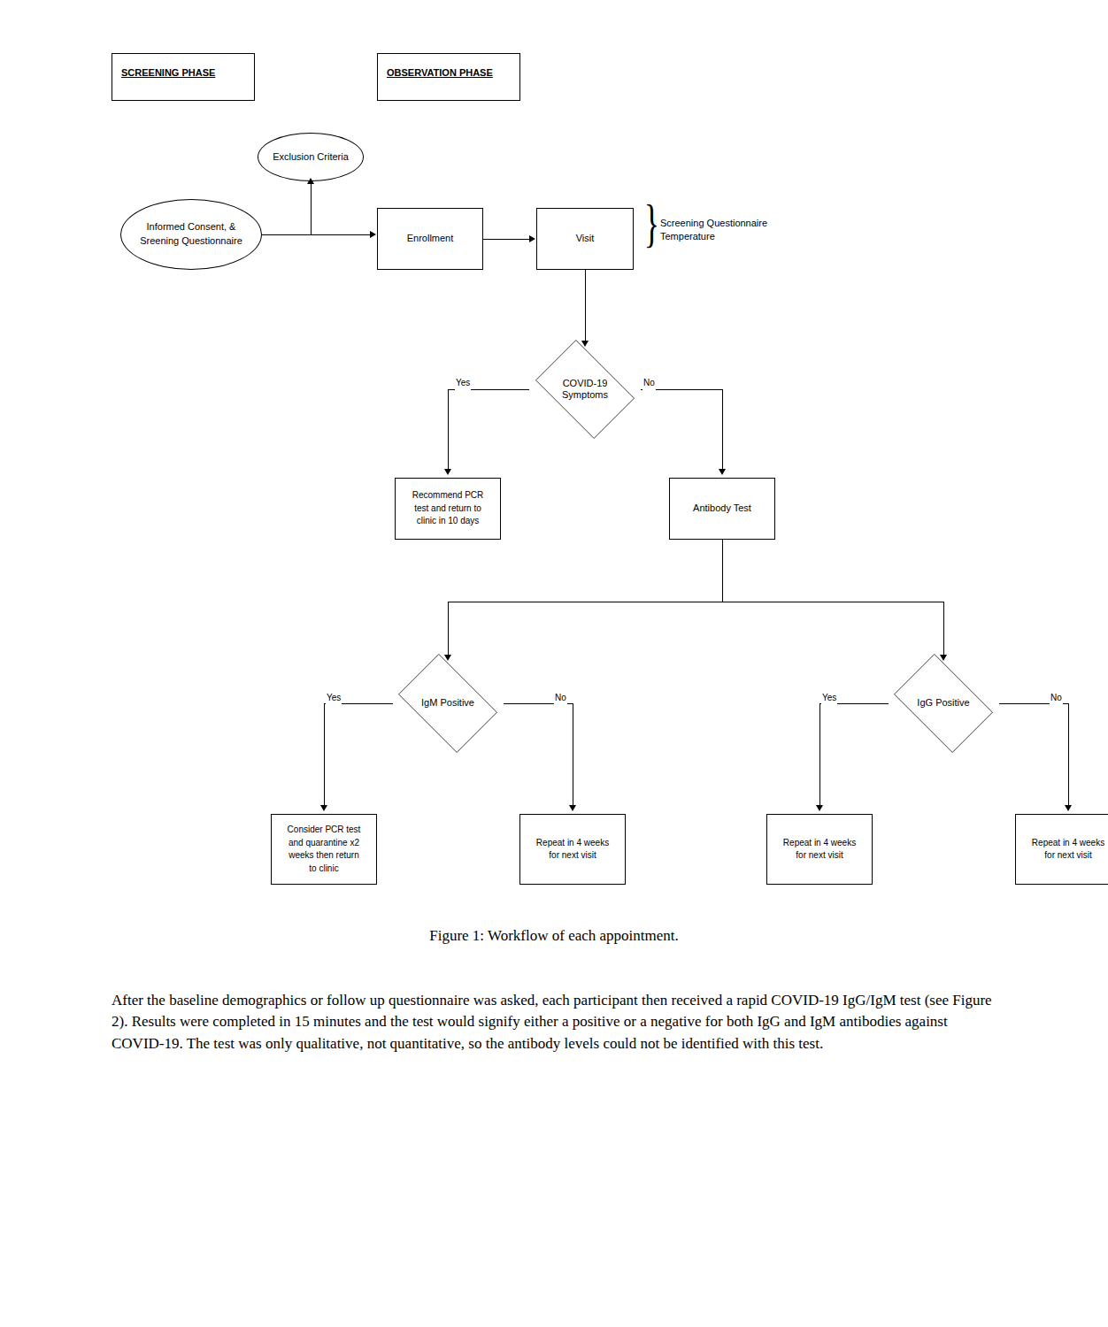SCREENING PHASE
OBSERVATION PHASE
Informed Consent, &
Sreening Questionnaire
Exclusion Criteria
Enrollment
Visit
}
Screening Questionnaire
Temperature
COVID-19
Symptoms
Yes
Recommend PCR
test and return to
clinic in 10 days
No
Antibody Test
IgM Positive
IgG Positive
Yes
No
Yes
No
Consider PCR test
and quarantine x2
weeks then return
to clinic
Repeat in 4 weeks
for next visit
Repeat in 4 weeks
for next visit
Repeat in 4 weeks
for next visit
Figure 1: Workflow of each appointment.
After the baseline demographics or follow up questionnaire was asked, each participant then received a rapid COVID-19 IgG/IgM test (see Figure 2). Results were completed in 15 minutes and the test would signify either a positive or a negative for both IgG and IgM antibodies against COVID-19. The test was only qualitative, not quantitative, so the antibody levels could not be identified with this test.